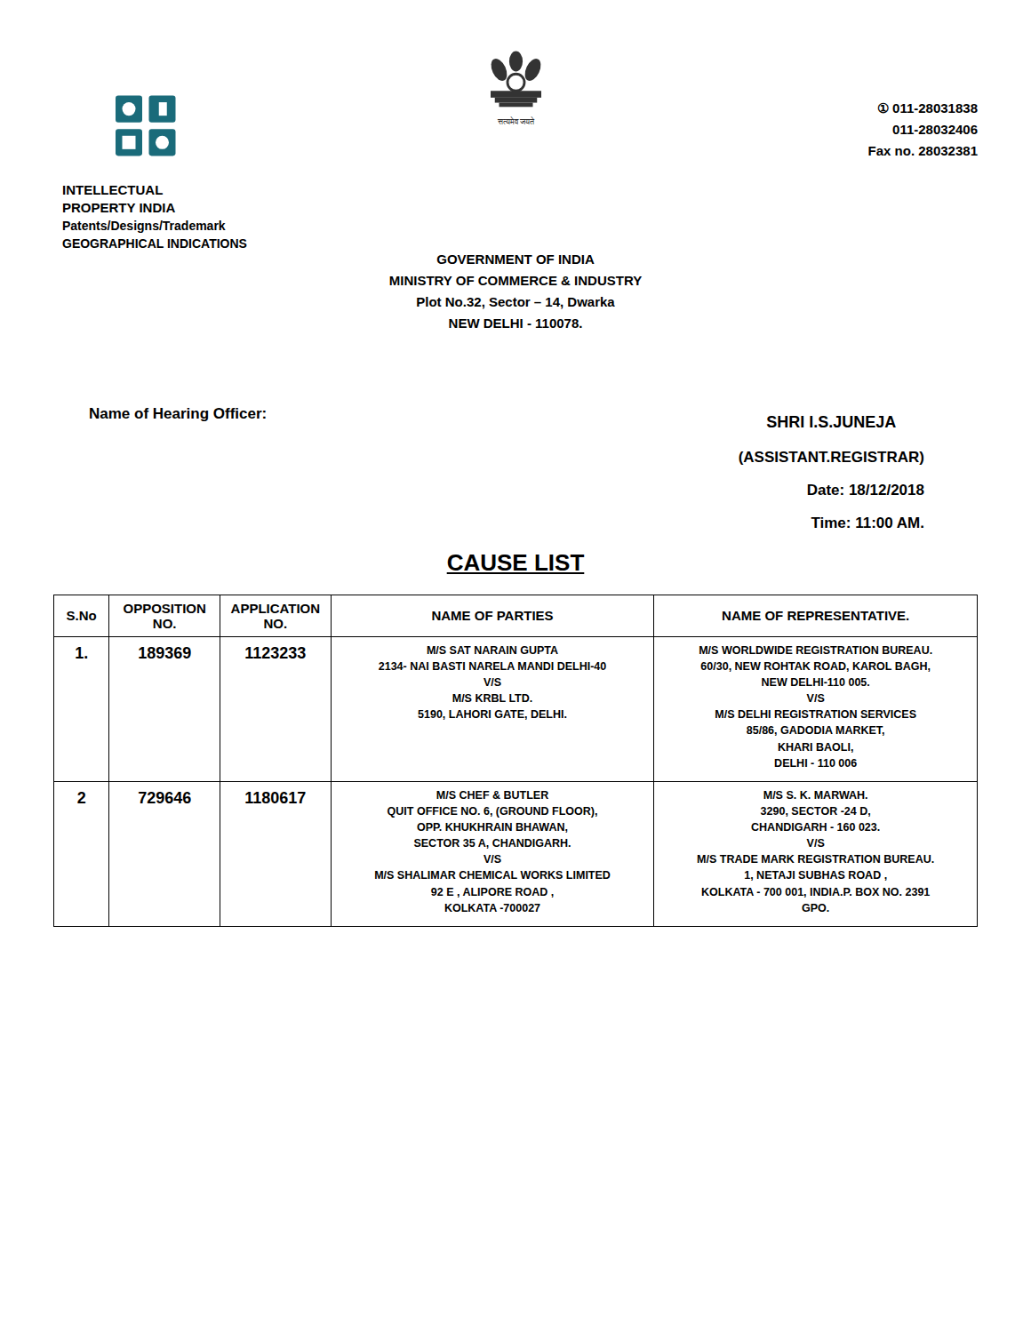INTELLECTUAL
PROPERTY INDIA
Patents/Designs/Trademark
GEOGRAPHICAL INDICATIONS
① 011-28031838
011-28032406
Fax no. 28032381
GOVERNMENT OF INDIA
MINISTRY OF COMMERCE & INDUSTRY
Plot No.32, Sector – 14, Dwarka
NEW DELHI - 110078.
Name of Hearing Officer:
SHRI I.S.JUNEJA
(ASSISTANT.REGISTRAR)
Date: 18/12/2018
Time: 11:00 AM.
CAUSE LIST
| S.No | OPPOSITION NO. | APPLICATION NO. | NAME OF PARTIES | NAME OF REPRESENTATIVE. |
| --- | --- | --- | --- | --- |
| 1. | 189369 | 1123233 | M/S SAT NARAIN GUPTA 2134- NAI BASTI NARELA MANDI DELHI-40 V/S M/S KRBL LTD. 5190, LAHORI GATE, DELHI. | M/S WORLDWIDE REGISTRATION BUREAU. 60/30, NEW ROHTAK ROAD, KAROL BAGH, NEW DELHI-110 005. V/S M/S DELHI REGISTRATION SERVICES 85/86, GADODIA MARKET, KHARI BAOLI, DELHI - 110 006 |
| 2 | 729646 | 1180617 | M/S CHEF & BUTLER QUIT OFFICE NO. 6, (GROUND FLOOR), OPP. KHUKHRAIN BHAWAN, SECTOR 35 A, CHANDIGARH. V/S M/S SHALIMAR CHEMICAL WORKS LIMITED 92 E , ALIPORE ROAD , KOLKATA -700027 | M/S S. K. MARWAH. 3290, SECTOR -24 D, CHANDIGARH - 160 023. V/S M/S TRADE MARK REGISTRATION BUREAU. 1, NETAJI SUBHAS ROAD , KOLKATA - 700 001, INDIA.P. BOX NO. 2391 GPO. |